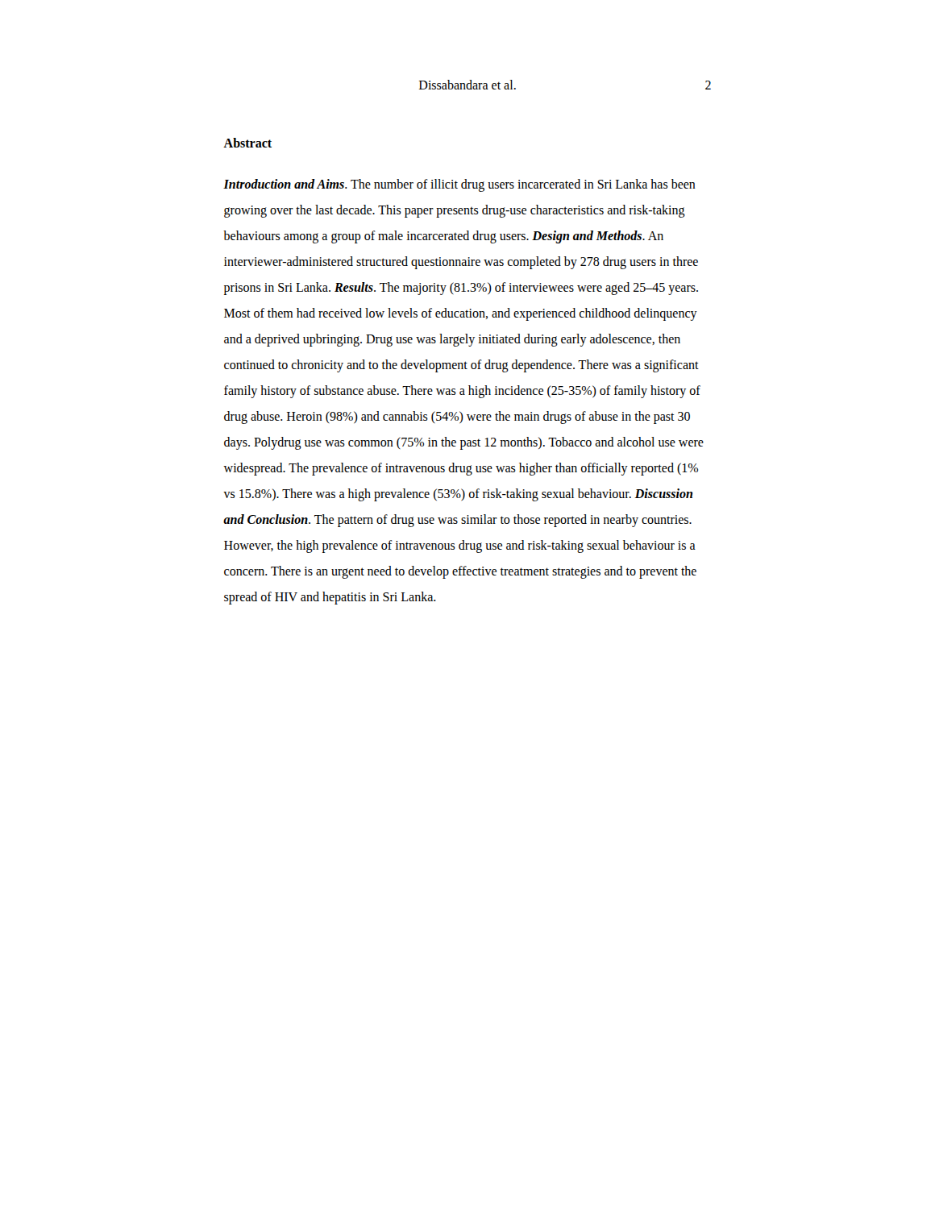Dissabandara et al. 2
Abstract
Introduction and Aims. The number of illicit drug users incarcerated in Sri Lanka has been growing over the last decade. This paper presents drug-use characteristics and risk-taking behaviours among a group of male incarcerated drug users. Design and Methods. An interviewer-administered structured questionnaire was completed by 278 drug users in three prisons in Sri Lanka. Results. The majority (81.3%) of interviewees were aged 25–45 years. Most of them had received low levels of education, and experienced childhood delinquency and a deprived upbringing. Drug use was largely initiated during early adolescence, then continued to chronicity and to the development of drug dependence. There was a significant family history of substance abuse. There was a high incidence (25-35%) of family history of drug abuse. Heroin (98%) and cannabis (54%) were the main drugs of abuse in the past 30 days. Polydrug use was common (75% in the past 12 months). Tobacco and alcohol use were widespread. The prevalence of intravenous drug use was higher than officially reported (1% vs 15.8%). There was a high prevalence (53%) of risk-taking sexual behaviour. Discussion and Conclusion. The pattern of drug use was similar to those reported in nearby countries. However, the high prevalence of intravenous drug use and risk-taking sexual behaviour is a concern. There is an urgent need to develop effective treatment strategies and to prevent the spread of HIV and hepatitis in Sri Lanka.